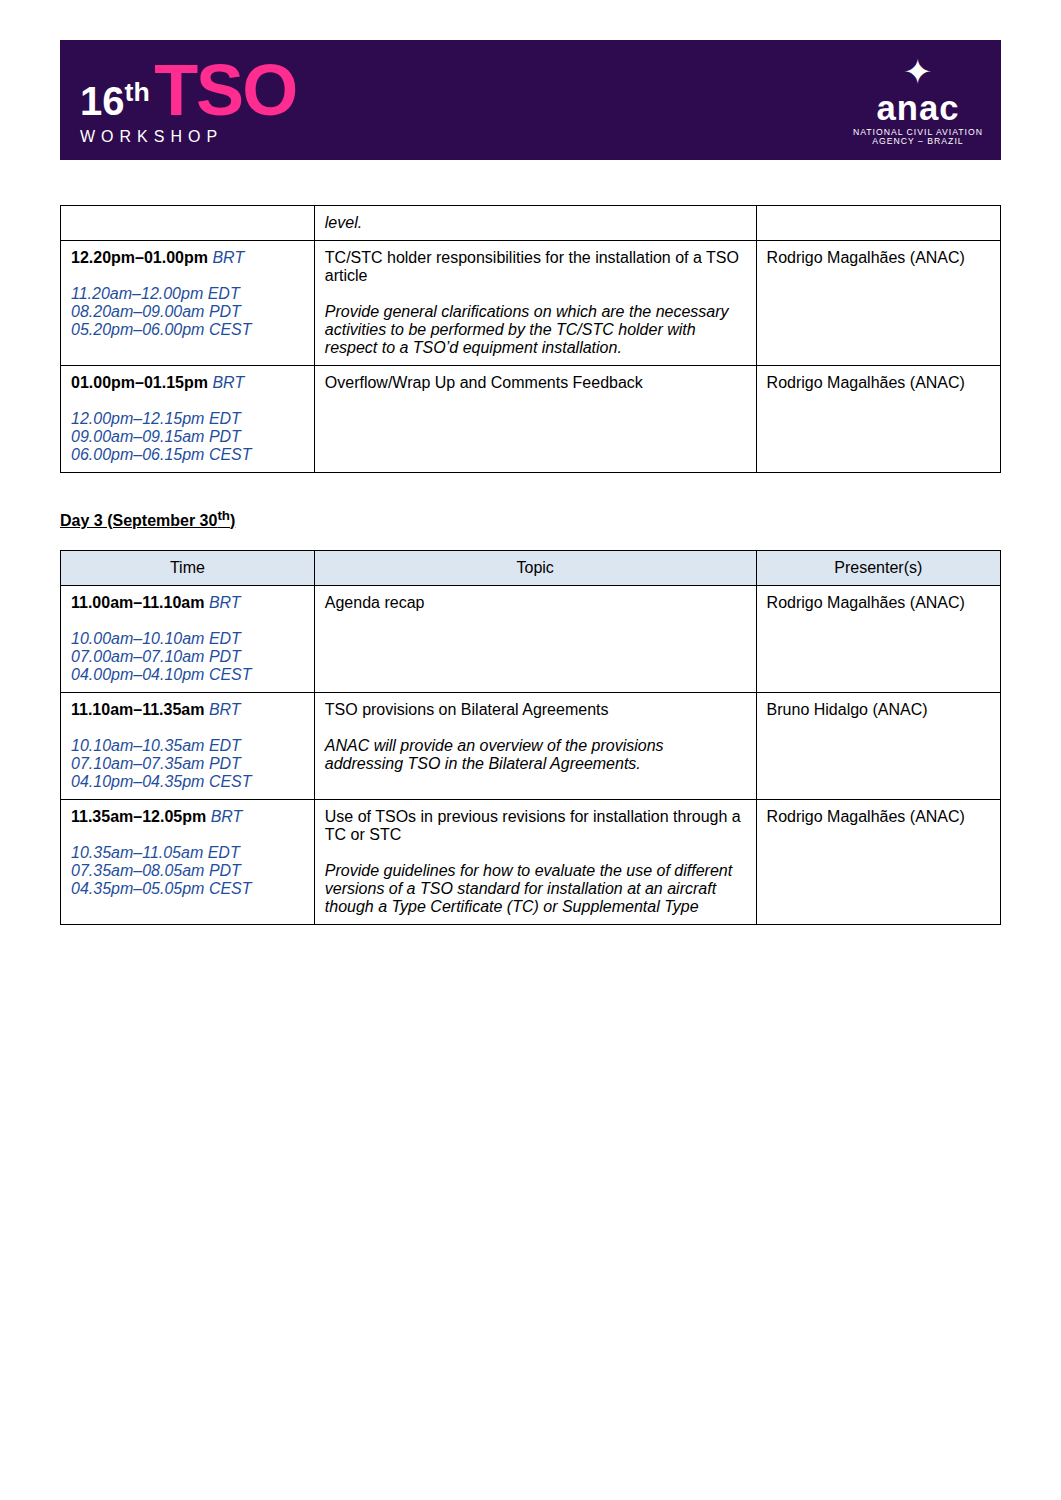16th TSO
WORKSHOP
✦ anac NATIONAL CIVIL AVIATION
AGENCY – BRAZIL
| | level. | |
| 12.20pm–01.00pm BRT 11.20am–12.00pm EDT 08.20am–09.00am PDT 05.20pm–06.00pm CEST | TC/STC holder responsibilities for the installation of a TSO article Provide general clarifications on which are the necessary activities to be performed by the TC/STC holder with respect to a TSO’d equipment installation. | Rodrigo Magalhães (ANAC) |
| 01.00pm–01.15pm BRT 12.00pm–12.15pm EDT 09.00am–09.15am PDT 06.00pm–06.15pm CEST | Overflow/Wrap Up and Comments Feedback | Rodrigo Magalhães (ANAC) |
Day 3 (September 30th)
| Time | Topic | Presenter(s) |
| --- | --- | --- |
| 11.00am–11.10am BRT 10.00am–10.10am EDT 07.00am–07.10am PDT 04.00pm–04.10pm CEST | Agenda recap | Rodrigo Magalhães (ANAC) |
| 11.10am–11.35am BRT 10.10am–10.35am EDT 07.10am–07.35am PDT 04.10pm–04.35pm CEST | TSO provisions on Bilateral Agreements ANAC will provide an overview of the provisions addressing TSO in the Bilateral Agreements. | Bruno Hidalgo (ANAC) |
| 11.35am–12.05pm BRT 10.35am–11.05am EDT 07.35am–08.05am PDT 04.35pm–05.05pm CEST | Use of TSOs in previous revisions for installation through a TC or STC Provide guidelines for how to evaluate the use of different versions of a TSO standard for installation at an aircraft though a Type Certificate (TC) or Supplemental Type | Rodrigo Magalhães (ANAC) |